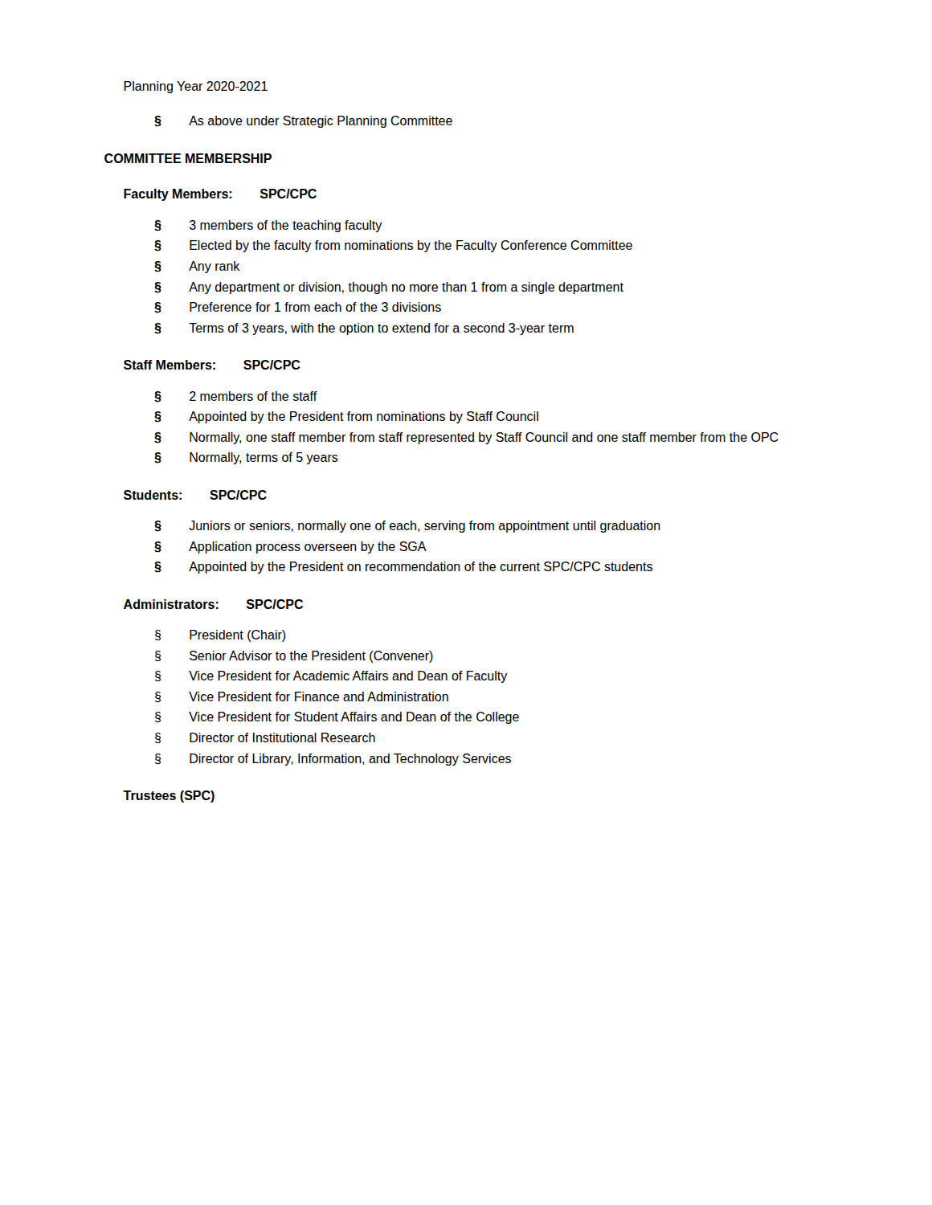Planning Year 2020-2021
As above under Strategic Planning Committee
COMMITTEE MEMBERSHIP
Faculty Members: SPC/CPC
3 members of the teaching faculty
Elected by the faculty from nominations by the Faculty Conference Committee
Any rank
Any department or division, though no more than 1 from a single department
Preference for 1 from each of the 3 divisions
Terms of 3 years, with the option to extend for a second 3-year term
Staff Members: SPC/CPC
2 members of the staff
Appointed by the President from nominations by Staff Council
Normally, one staff member from staff represented by Staff Council and one staff member from the OPC
Normally, terms of 5 years
Students: SPC/CPC
Juniors or seniors, normally one of each, serving from appointment until graduation
Application process overseen by the SGA
Appointed by the President on recommendation of the current SPC/CPC students
Administrators: SPC/CPC
President (Chair)
Senior Advisor to the President (Convener)
Vice President for Academic Affairs and Dean of Faculty
Vice President for Finance and Administration
Vice President for Student Affairs and Dean of the College
Director of Institutional Research
Director of Library, Information, and Technology Services
Trustees (SPC)